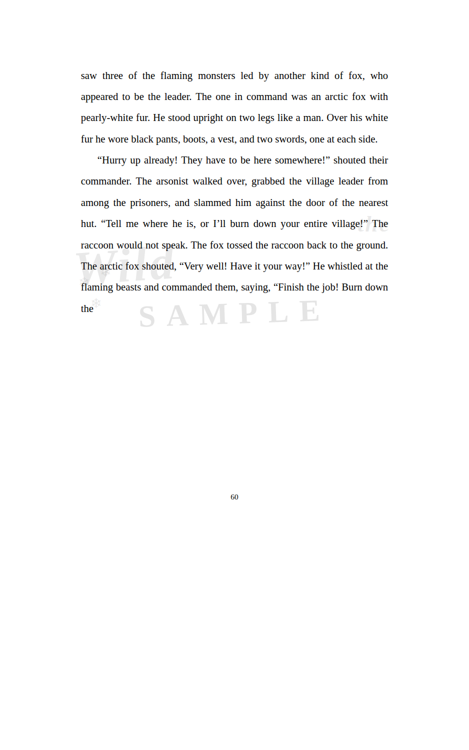the Wild SAMPLE ❄ ❄ ❄
saw three of the flaming monsters led by another kind of fox, who appeared to be the leader. The one in command was an arctic fox with pearly-white fur. He stood upright on two legs like a man. Over his white fur he wore black pants, boots, a vest, and two swords, one at each side.
“Hurry up already! They have to be here somewhere!” shouted their commander. The arsonist walked over, grabbed the village leader from among the prisoners, and slammed him against the door of the nearest hut. “Tell me where he is, or I’ll burn down your entire village!” The raccoon would not speak. The fox tossed the raccoon back to the ground. The arctic fox shouted, “Very well! Have it your way!” He whistled at the flaming beasts and commanded them, saying, “Finish the job! Burn down the
60